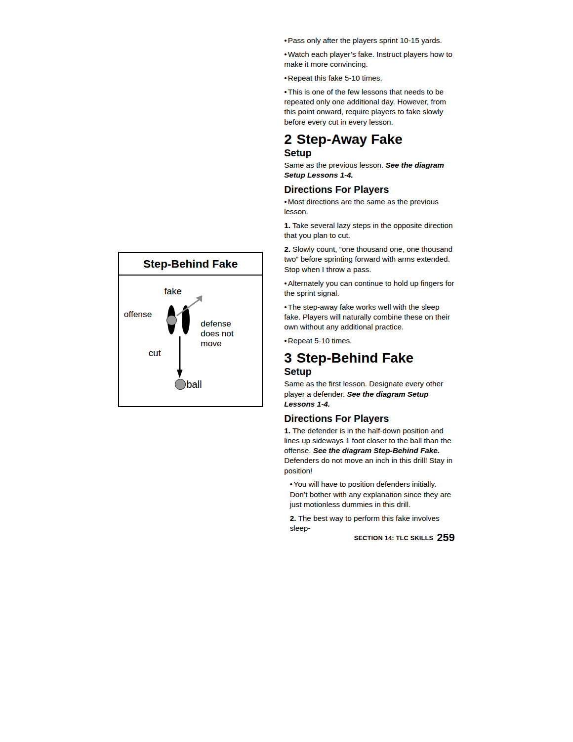Step-Behind Fake
fake offense defense
does not
move cut ball
Pass only after the players sprint 10-15 yards.
Watch each player’s fake. Instruct players how to make it more convincing.
Repeat this fake 5-10 times.
This is one of the few lessons that needs to be repeated only one additional day. However, from this point onward, require players to fake slowly before every cut in every lesson.
2 Step-Away Fake
Setup
Same as the previous lesson. See the diagram Setup Lessons 1-4.
Directions For Players
Most directions are the same as the previous lesson.
1. Take several lazy steps in the opposite direction that you plan to cut.
2. Slowly count, “one thousand one, one thousand two” before sprinting forward with arms extended. Stop when I throw a pass.
Alternately you can continue to hold up fingers for the sprint signal.
The step-away fake works well with the sleep fake. Players will naturally combine these on their own without any additional practice.
Repeat 5-10 times.
3 Step-Behind Fake
Setup
Same as the first lesson. Designate every other player a defender. See the diagram Setup Lessons 1-4.
Directions For Players
1. The defender is in the half-down position and lines up sideways 1 foot closer to the ball than the offense. See the diagram Step-Behind Fake. Defenders do not move an inch in this drill! Stay in position!
You will have to position defenders initially. Don’t bother with any explanation since they are just motionless dummies in this drill.
2. The best way to perform this fake involves sleep-
SECTION 14: TLC SKILLS 259